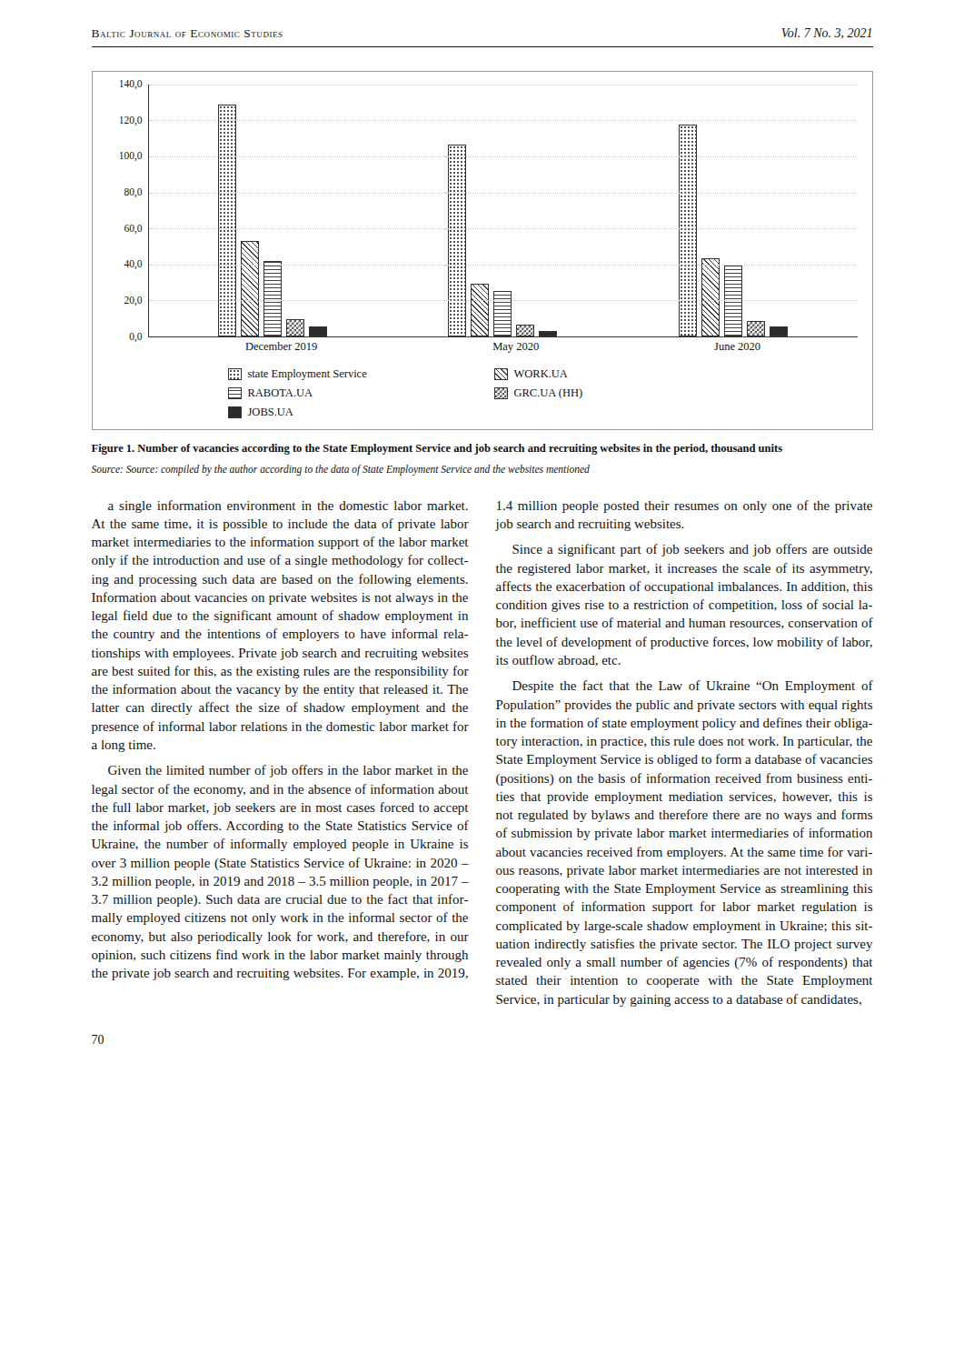Baltic Journal of Economic Studies
Vol. 7 No. 3, 2021
140,0 120,0 100,0 80,0 60,0 40,0 20,0 0,0
December 2019 May 2020 June 2020
state Employment Service
WORK.UA
RABOTA.UA
GRC.UA (HH)
JOBS.UA
Figure 1. Number of vacancies according to the State Employment Service and job search and recruiting websites in the period, thousand units Source: Source: compiled by the author according to the data of State Employment Service and the websites mentioned
a single information environment in the domestic labor market. At the same time, it is possible to include the data of private labor market intermediaries to the information support of the labor market only if the introduction and use of a single methodology for collecting and processing such data are based on the following elements. Information about vacancies on private websites is not always in the legal field due to the significant amount of shadow employment in the country and the intentions of employers to have informal relationships with employees. Private job search and recruiting websites are best suited for this, as the existing rules are the responsibility for the information about the vacancy by the entity that released it. The latter can directly affect the size of shadow employment and the presence of informal labor relations in the domestic labor market for a long time.
Given the limited number of job offers in the labor market in the legal sector of the economy, and in the absence of information about the full labor market, job seekers are in most cases forced to accept the informal job offers. According to the State Statistics Service of Ukraine, the number of informally employed people in Ukraine is over 3 million people (State Statistics Service of Ukraine: in 2020 – 3.2 million people, in 2019 and 2018 – 3.5 million people, in 2017 – 3.7 million people). Such data are crucial due to the fact that informally employed citizens not only work in the informal sector of the economy, but also periodically look for work, and therefore, in our opinion, such citizens find work in the labor market mainly through the private job search and recruiting websites. For example, in 2019, 1.4 million people posted their resumes on only one of the private job search and recruiting websites.
Since a significant part of job seekers and job offers are outside the registered labor market, it increases the scale of its asymmetry, affects the exacerbation of occupational imbalances. In addition, this condition gives rise to a restriction of competition, loss of social labor, inefficient use of material and human resources, conservation of the level of development of productive forces, low mobility of labor, its outflow abroad, etc.
Despite the fact that the Law of Ukraine “On Employment of Population” provides the public and private sectors with equal rights in the formation of state employment policy and defines their obligatory interaction, in practice, this rule does not work. In particular, the State Employment Service is obliged to form a database of vacancies (positions) on the basis of information received from business entities that provide employment mediation services, however, this is not regulated by bylaws and therefore there are no ways and forms of submission by private labor market intermediaries of information about vacancies received from employers. At the same time for various reasons, private labor market intermediaries are not interested in cooperating with the State Employment Service as streamlining this component of information support for labor market regulation is complicated by large-scale shadow employment in Ukraine; this situation indirectly satisfies the private sector. The ILO project survey revealed only a small number of agencies (7% of respondents) that stated their intention to cooperate with the State Employment Service, in particular by gaining access to a database of candidates,
70